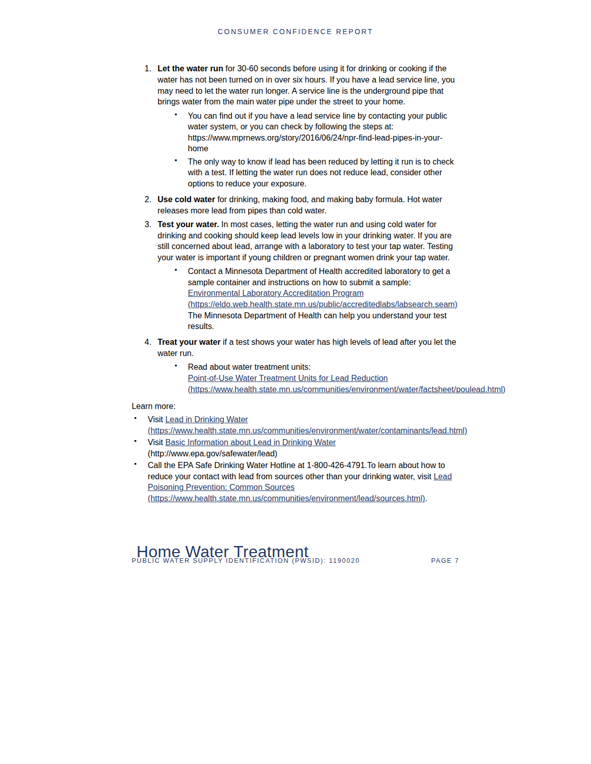CONSUMER CONFIDENCE REPORT
Let the water run for 30-60 seconds before using it for drinking or cooking if the water has not been turned on in over six hours. If you have a lead service line, you may need to let the water run longer. A service line is the underground pipe that brings water from the main water pipe under the street to your home.
You can find out if you have a lead service line by contacting your public water system, or you can check by following the steps at: https://www.mprnews.org/story/2016/06/24/npr-find-lead-pipes-in-your-home
The only way to know if lead has been reduced by letting it run is to check with a test. If letting the water run does not reduce lead, consider other options to reduce your exposure.
Use cold water for drinking, making food, and making baby formula. Hot water releases more lead from pipes than cold water.
Test your water. In most cases, letting the water run and using cold water for drinking and cooking should keep lead levels low in your drinking water. If you are still concerned about lead, arrange with a laboratory to test your tap water. Testing your water is important if young children or pregnant women drink your tap water.
Contact a Minnesota Department of Health accredited laboratory to get a sample container and instructions on how to submit a sample:
Environmental Laboratory Accreditation Program
(https://eldo.web.health.state.mn.us/public/accreditedlabs/labsearch.seam)
The Minnesota Department of Health can help you understand your test results.
Treat your water if a test shows your water has high levels of lead after you let the water run.
Read about water treatment units:
Point-of-Use Water Treatment Units for Lead Reduction
(https://www.health.state.mn.us/communities/environment/water/factsheet/poulead.html)
Learn more:
Visit Lead in Drinking Water
(https://www.health.state.mn.us/communities/environment/water/contaminants/lead.html)
Visit Basic Information about Lead in Drinking Water (http://www.epa.gov/safewater/lead)
Call the EPA Safe Drinking Water Hotline at 1-800-426-4791.To learn about how to reduce your contact with lead from sources other than your drinking water, visit Lead Poisoning Prevention: Common Sources (https://www.health.state.mn.us/communities/environment/lead/sources.html).
Home Water Treatment
PUBLIC WATER SUPPLY IDENTIFICATION (PWSID): 1190020 PAGE 7